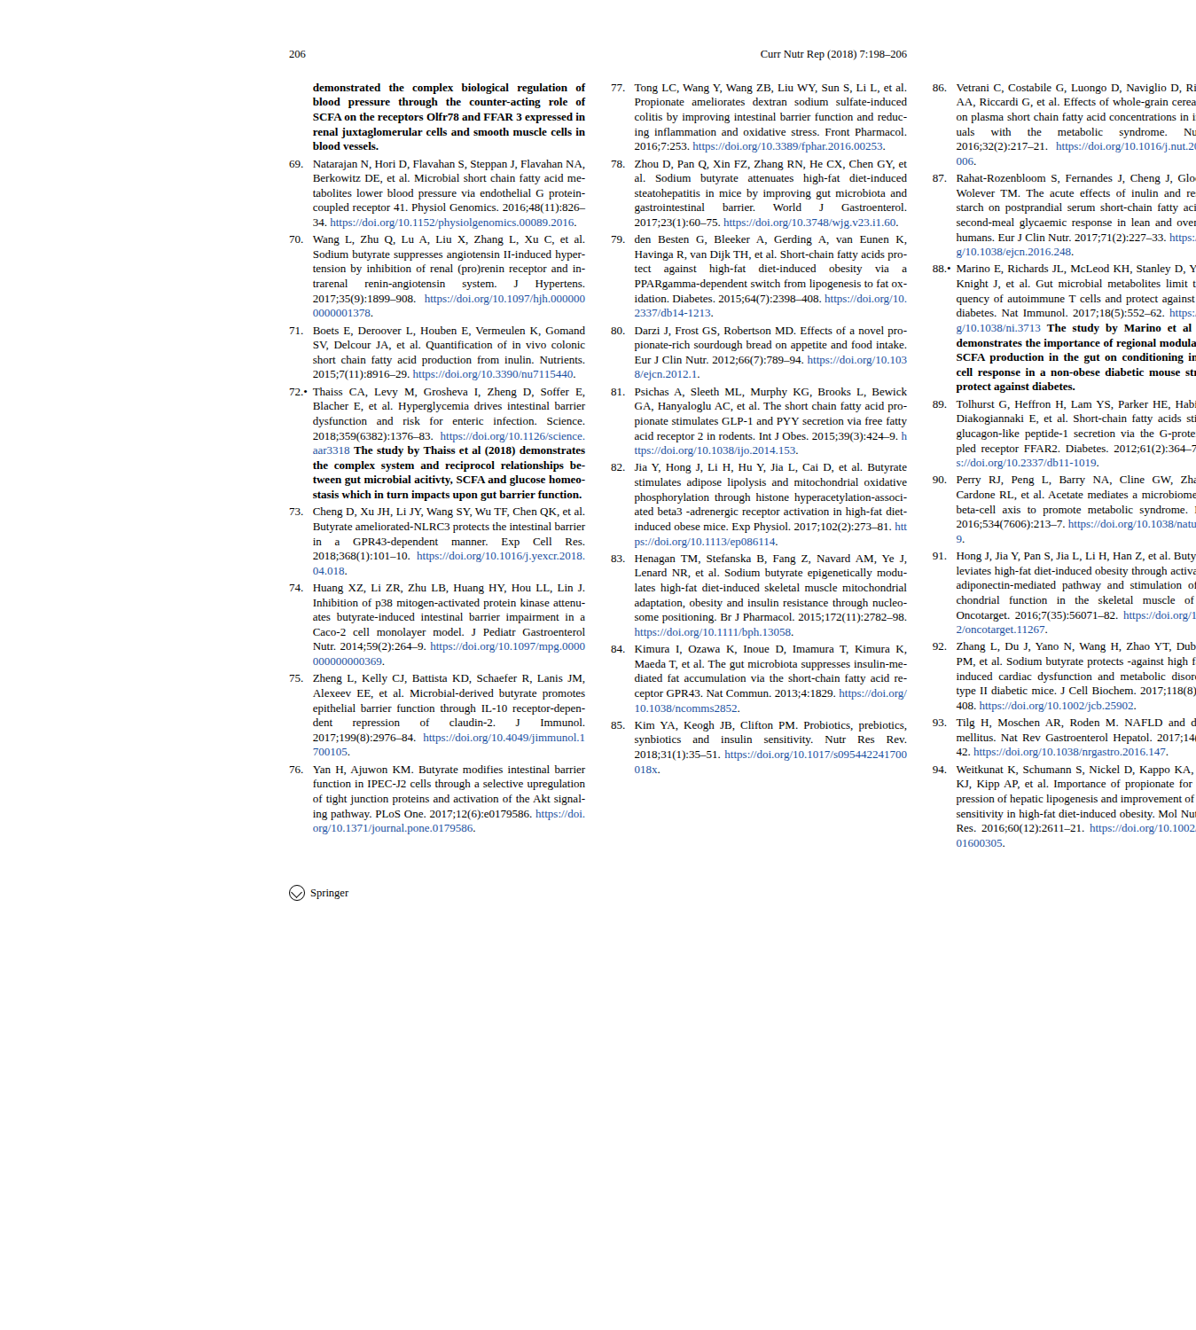206 Curr Nutr Rep (2018) 7:198–206
demonstrated the complex biological regulation of blood pressure through the counter-acting role of SCFA on the receptors Olfr78 and FFAR 3 expressed in renal juxtaglomerular cells and smooth muscle cells in blood vessels.
69. Natarajan N, Hori D, Flavahan S, Steppan J, Flavahan NA, Berkowitz DE, et al. Microbial short chain fatty acid metabolites lower blood pressure via endothelial G protein-coupled receptor 41. Physiol Genomics. 2016;48(11):826–34. https://doi.org/10.1152/physiolgenomics.00089.2016.
70. Wang L, Zhu Q, Lu A, Liu X, Zhang L, Xu C, et al. Sodium butyrate suppresses angiotensin II-induced hypertension by inhibition of renal (pro)renin receptor and intrarenal renin-angiotensin system. J Hypertens. 2017;35(9):1899–908. https://doi.org/10.1097/hjh.0000000000001378.
71. Boets E, Deroover L, Houben E, Vermeulen K, Gomand SV, Delcour JA, et al. Quantification of in vivo colonic short chain fatty acid production from inulin. Nutrients. 2015;7(11):8916–29. https://doi.org/10.3390/nu7115440.
72.•Thaiss CA, Levy M, Grosheva I, Zheng D, Soffer E, Blacher E, et al. Hyperglycemia drives intestinal barrier dysfunction and risk for enteric infection. Science. 2018;359(6382):1376–83. https://doi.org/10.1126/science.aar3318 The study by Thaiss et al (2018) demonstrates the complex system and reciprocol relationships between gut microbial acitivty, SCFA and glucose homeostasis which in turn impacts upon gut barrier function.
73. Cheng D, Xu JH, Li JY, Wang SY, Wu TF, Chen QK, et al. Butyrate ameliorated-NLRC3 protects the intestinal barrier in a GPR43-dependent manner. Exp Cell Res. 2018;368(1):101–10. https://doi.org/10.1016/j.yexcr.2018.04.018.
74. Huang XZ, Li ZR, Zhu LB, Huang HY, Hou LL, Lin J. Inhibition of p38 mitogen-activated protein kinase attenuates butyrate-induced intestinal barrier impairment in a Caco-2 cell monolayer model. J Pediatr Gastroenterol Nutr. 2014;59(2):264–9. https://doi.org/10.1097/mpg.0000000000000369.
75. Zheng L, Kelly CJ, Battista KD, Schaefer R, Lanis JM, Alexeev EE, et al. Microbial-derived butyrate promotes epithelial barrier function through IL-10 receptor-dependent repression of claudin-2. J Immunol. 2017;199(8):2976–84. https://doi.org/10.4049/jimmunol.1700105.
76. Yan H, Ajuwon KM. Butyrate modifies intestinal barrier function in IPEC-J2 cells through a selective upregulation of tight junction proteins and activation of the Akt signaling pathway. PLoS One. 2017;12(6):e0179586. https://doi.org/10.1371/journal.pone.0179586.
77. Tong LC, Wang Y, Wang ZB, Liu WY, Sun S, Li L, et al. Propionate ameliorates dextran sodium sulfate-induced colitis by improving intestinal barrier function and reducing inflammation and oxidative stress. Front Pharmacol. 2016;7:253. https://doi.org/10.3389/fphar.2016.00253.
78. Zhou D, Pan Q, Xin FZ, Zhang RN, He CX, Chen GY, et al. Sodium butyrate attenuates high-fat diet-induced steatohepatitis in mice by improving gut microbiota and gastrointestinal barrier. World J Gastroenterol. 2017;23(1):60–75. https://doi.org/10.3748/wjg.v23.i1.60.
79. den Besten G, Bleeker A, Gerding A, van Eunen K, Havinga R, van Dijk TH, et al. Short-chain fatty acids protect against high-fat diet-induced obesity via a PPARgamma-dependent switch from lipogenesis to fat oxidation. Diabetes. 2015;64(7):2398–408. https://doi.org/10.2337/db14-1213.
80. Darzi J, Frost GS, Robertson MD. Effects of a novel propionate-rich sourdough bread on appetite and food intake. Eur J Clin Nutr. 2012;66(7):789–94. https://doi.org/10.1038/ejcn.2012.1.
81. Psichas A, Sleeth ML, Murphy KG, Brooks L, Bewick GA, Hanyaloglu AC, et al. The short chain fatty acid propionate stimulates GLP-1 and PYY secretion via free fatty acid receptor 2 in rodents. Int J Obes. 2015;39(3):424–9. https://doi.org/10.1038/ijo.2014.153.
82. Jia Y, Hong J, Li H, Hu Y, Jia L, Cai D, et al. Butyrate stimulates adipose lipolysis and mitochondrial oxidative phosphorylation through histone hyperacetylation-associated beta3 -adrenergic receptor activation in high-fat diet-induced obese mice. Exp Physiol. 2017;102(2):273–81. https://doi.org/10.1113/ep086114.
83. Henagan TM, Stefanska B, Fang Z, Navard AM, Ye J, Lenard NR, et al. Sodium butyrate epigenetically modulates high-fat diet-induced skeletal muscle mitochondrial adaptation, obesity and insulin resistance through nucleosome positioning. Br J Pharmacol. 2015;172(11):2782–98. https://doi.org/10.1111/bph.13058.
84. Kimura I, Ozawa K, Inoue D, Imamura T, Kimura K, Maeda T, et al. The gut microbiota suppresses insulin-mediated fat accumulation via the short-chain fatty acid receptor GPR43. Nat Commun. 2013;4:1829. https://doi.org/10.1038/ncomms2852.
85. Kim YA, Keogh JB, Clifton PM. Probiotics, prebiotics, synbiotics and insulin sensitivity. Nutr Res Rev. 2018;31(1):35–51. https://doi.org/10.1017/s095442241700018x.
86. Vetrani C, Costabile G, Luongo D, Naviglio D, Rivellese AA, Riccardi G, et al. Effects of whole-grain cereal foods on plasma short chain fatty acid concentrations in individuals with the metabolic syndrome. Nutrition. 2016;32(2):217–21. https://doi.org/10.1016/j.nut.2015.08.006.
87. Rahat-Rozenbloom S, Fernandes J, Cheng J, Gloor GB, Wolever TM. The acute effects of inulin and resistant-starch on postprandial serum short-chain fatty acids and second-meal glycaemic response in lean and overweight humans. Eur J Clin Nutr. 2017;71(2):227–33. https://doi.org/10.1038/ejcn.2016.248.
88.•Marino E, Richards JL, McLeod KH, Stanley D, Yap YA, Knight J, et al. Gut microbial metabolites limit the frequency of autoimmune T cells and protect against type 1 diabetes. Nat Immunol. 2017;18(5):552–62. https://doi.org/10.1038/ni.3713 The study by Marino et al (2017) demonstrates the importance of regional modulation of SCFA production in the gut on conditioning immune cell response in a non-obese diabetic mouse strain to protect against diabetes.
89. Tolhurst G, Heffron H, Lam YS, Parker HE, Habib AM, Diakogiannaki E, et al. Short-chain fatty acids stimulate glucagon-like peptide-1 secretion via the G-protein-coupled receptor FFAR2. Diabetes. 2012;61(2):364–71. https://doi.org/10.2337/db11-1019.
90. Perry RJ, Peng L, Barry NA, Cline GW, Zhang D, Cardone RL, et al. Acetate mediates a microbiome-brain-beta-cell axis to promote metabolic syndrome. Nature. 2016;534(7606):213–7. https://doi.org/10.1038/nature18309.
91. Hong J, Jia Y, Pan S, Jia L, Li H, Han Z, et al. Butyrate alleviates high-fat diet-induced obesity through activation of adiponectin-mediated pathway and stimulation of mitochondrial function in the skeletal muscle of mice. Oncotarget. 2016;7(35):56071–82. https://doi.org/10.18632/oncotarget.11267.
92. Zhang L, Du J, Yano N, Wang H, Zhao YT, Dubielecka PM, et al. Sodium butyrate protects -against high fat diet-induced cardiac dysfunction and metabolic disorders in type II diabetic mice. J Cell Biochem. 2017;118(8):2395–408. https://doi.org/10.1002/jcb.25902.
93. Tilg H, Moschen AR, Roden M. NAFLD and diabetes mellitus. Nat Rev Gastroenterol Hepatol. 2017;14(1):32–42. https://doi.org/10.1038/nrgastro.2016.147.
94. Weitkunat K, Schumann S, Nickel D, Kappo KA, Petzke KJ, Kipp AP, et al. Importance of propionate for the repression of hepatic lipogenesis and improvement of insulin sensitivity in high-fat diet-induced obesity. Mol Nutr Food Res. 2016;60(12):2611–21. https://doi.org/10.1002/mnfr.201600305.
Springer